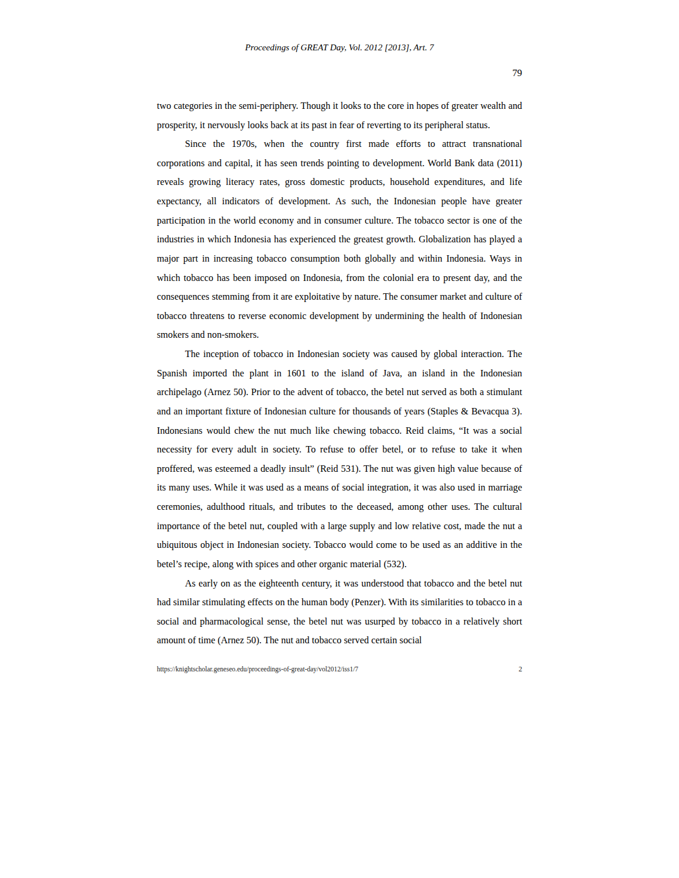Proceedings of GREAT Day, Vol. 2012 [2013], Art. 7
79
two categories in the semi-periphery. Though it looks to the core in hopes of greater wealth and prosperity, it nervously looks back at its past in fear of reverting to its peripheral status.
Since the 1970s, when the country first made efforts to attract transnational corporations and capital, it has seen trends pointing to development. World Bank data (2011) reveals growing literacy rates, gross domestic products, household expenditures, and life expectancy, all indicators of development. As such, the Indonesian people have greater participation in the world economy and in consumer culture. The tobacco sector is one of the industries in which Indonesia has experienced the greatest growth. Globalization has played a major part in increasing tobacco consumption both globally and within Indonesia. Ways in which tobacco has been imposed on Indonesia, from the colonial era to present day, and the consequences stemming from it are exploitative by nature. The consumer market and culture of tobacco threatens to reverse economic development by undermining the health of Indonesian smokers and non-smokers.
The inception of tobacco in Indonesian society was caused by global interaction. The Spanish imported the plant in 1601 to the island of Java, an island in the Indonesian archipelago (Arnez 50). Prior to the advent of tobacco, the betel nut served as both a stimulant and an important fixture of Indonesian culture for thousands of years (Staples & Bevacqua 3). Indonesians would chew the nut much like chewing tobacco. Reid claims, “It was a social necessity for every adult in society. To refuse to offer betel, or to refuse to take it when proffered, was esteemed a deadly insult” (Reid 531). The nut was given high value because of its many uses. While it was used as a means of social integration, it was also used in marriage ceremonies, adulthood rituals, and tributes to the deceased, among other uses. The cultural importance of the betel nut, coupled with a large supply and low relative cost, made the nut a ubiquitous object in Indonesian society. Tobacco would come to be used as an additive in the betel’s recipe, along with spices and other organic material (532).
As early on as the eighteenth century, it was understood that tobacco and the betel nut had similar stimulating effects on the human body (Penzer). With its similarities to tobacco in a social and pharmacological sense, the betel nut was usurped by tobacco in a relatively short amount of time (Arnez 50). The nut and tobacco served certain social
https://knightscholar.geneseo.edu/proceedings-of-great-day/vol2012/iss1/7
2